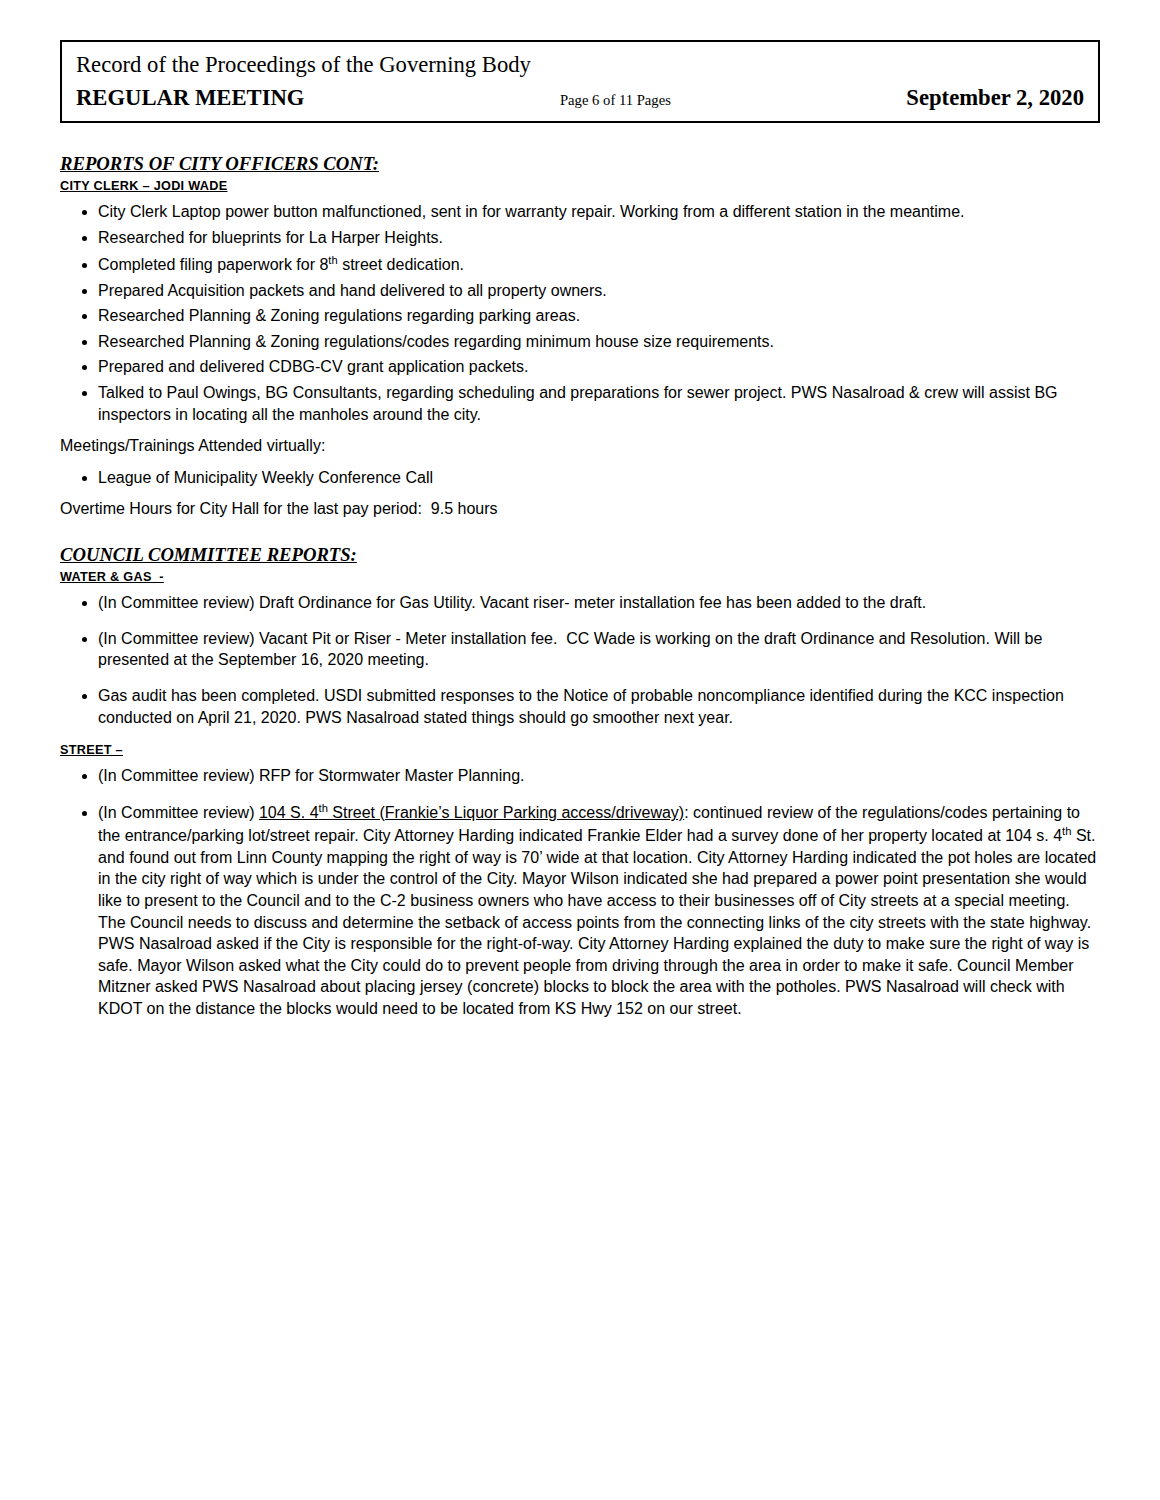Record of the Proceedings of the Governing Body
REGULAR MEETING Page 6 of 11 Pages September 2, 2020
REPORTS OF CITY OFFICERS CONT:
CITY CLERK – JODI WADE
City Clerk Laptop power button malfunctioned, sent in for warranty repair. Working from a different station in the meantime.
Researched for blueprints for La Harper Heights.
Completed filing paperwork for 8th street dedication.
Prepared Acquisition packets and hand delivered to all property owners.
Researched Planning & Zoning regulations regarding parking areas.
Researched Planning & Zoning regulations/codes regarding minimum house size requirements.
Prepared and delivered CDBG-CV grant application packets.
Talked to Paul Owings, BG Consultants, regarding scheduling and preparations for sewer project. PWS Nasalroad & crew will assist BG inspectors in locating all the manholes around the city.
Meetings/Trainings Attended virtually:
League of Municipality Weekly Conference Call
Overtime Hours for City Hall for the last pay period: 9.5 hours
COUNCIL COMMITTEE REPORTS:
WATER & GAS -
(In Committee review) Draft Ordinance for Gas Utility. Vacant riser- meter installation fee has been added to the draft.
(In Committee review) Vacant Pit or Riser - Meter installation fee. CC Wade is working on the draft Ordinance and Resolution. Will be presented at the September 16, 2020 meeting.
Gas audit has been completed. USDI submitted responses to the Notice of probable noncompliance identified during the KCC inspection conducted on April 21, 2020. PWS Nasalroad stated things should go smoother next year.
STREET –
(In Committee review) RFP for Stormwater Master Planning.
(In Committee review) 104 S. 4th Street (Frankie’s Liquor Parking access/driveway): continued review of the regulations/codes pertaining to the entrance/parking lot/street repair. City Attorney Harding indicated Frankie Elder had a survey done of her property located at 104 s. 4th St. and found out from Linn County mapping the right of way is 70’ wide at that location. City Attorney Harding indicated the pot holes are located in the city right of way which is under the control of the City. Mayor Wilson indicated she had prepared a power point presentation she would like to present to the Council and to the C-2 business owners who have access to their businesses off of City streets at a special meeting. The Council needs to discuss and determine the setback of access points from the connecting links of the city streets with the state highway. PWS Nasalroad asked if the City is responsible for the right-of-way. City Attorney Harding explained the duty to make sure the right of way is safe. Mayor Wilson asked what the City could do to prevent people from driving through the area in order to make it safe. Council Member Mitzner asked PWS Nasalroad about placing jersey (concrete) blocks to block the area with the potholes. PWS Nasalroad will check with KDOT on the distance the blocks would need to be located from KS Hwy 152 on our street.